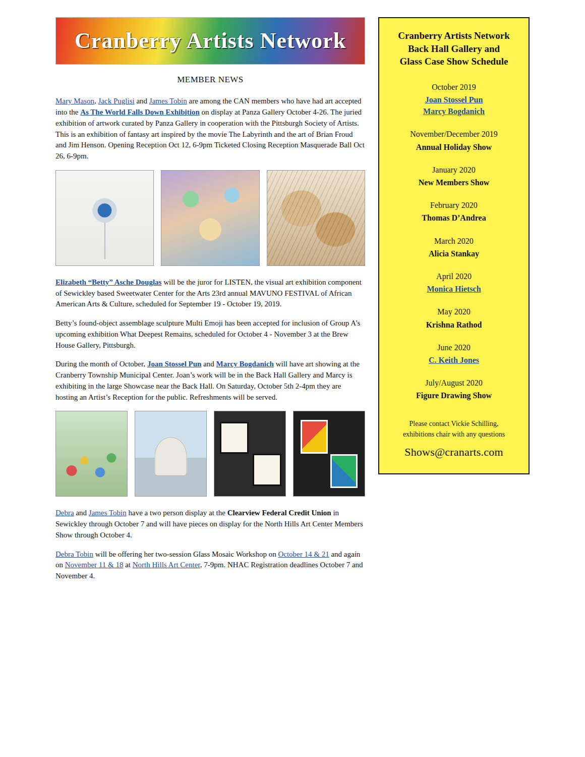Cranberry Artists Network
MEMBER NEWS
Mary Mason, Jack Puglisi and James Tobin are among the CAN members who have had art accepted into the As The World Falls Down Exhibition on display at Panza Gallery October 4-26. The juried exhibition of artwork curated by Panza Gallery in cooperation with the Pittsburgh Society of Artists. This is an exhibition of fantasy art inspired by the movie The Labyrinth and the art of Brian Froud and Jim Henson. Opening Reception Oct 12, 6-9pm Ticketed Closing Reception Masquerade Ball Oct 26, 6-9pm.
Elizabeth “Betty” Asche Douglas will be the juror for LISTEN, the visual art exhibition component of Sewickley based Sweetwater Center for the Arts 23rd annual MAVUNO FESTIVAL of African American Arts & Culture, scheduled for September 19 - October 19, 2019.
Betty’s found-object assemblage sculpture Multi Emoji has been accepted for inclusion of Group A’s upcoming exhibition What Deepest Remains, scheduled for October 4 - November 3 at the Brew House Gallery, Pittsburgh.
During the month of October, Joan Stossel Pun and Marcy Bogdanich will have art showing at the Cranberry Township Municipal Center. Joan’s work will be in the Back Hall Gallery and Marcy is exhibiting in the large Showcase near the Back Hall. On Saturday, October 5th 2-4pm they are hosting an Artist’s Reception for the public. Refreshments will be served.
Debra and James Tobin have a two person display at the Clearview Federal Credit Union in Sewickley through October 7 and will have pieces on display for the North Hills Art Center Members Show through October 4.
Debra Tobin will be offering her two-session Glass Mosaic Workshop on October 14 & 21 and again on November 11 & 18 at North Hills Art Center, 7-9pm. NHAC Registration deadlines October 7 and November 4.
Cranberry Artists Network
Back Hall Gallery and
Glass Case Show Schedule
October 2019 Joan Stossel Pun Marcy Bogdanich
November/December 2019 Annual Holiday Show
January 2020 New Members Show
February 2020 Thomas D’Andrea
March 2020 Alicia Stankay
April 2020 Monica Hietsch
May 2020 Krishna Rathod
June 2020 C. Keith Jones
July/August 2020 Figure Drawing Show
Please contact Vickie Schilling,
exhibitions chair with any questions Shows@cranarts.com